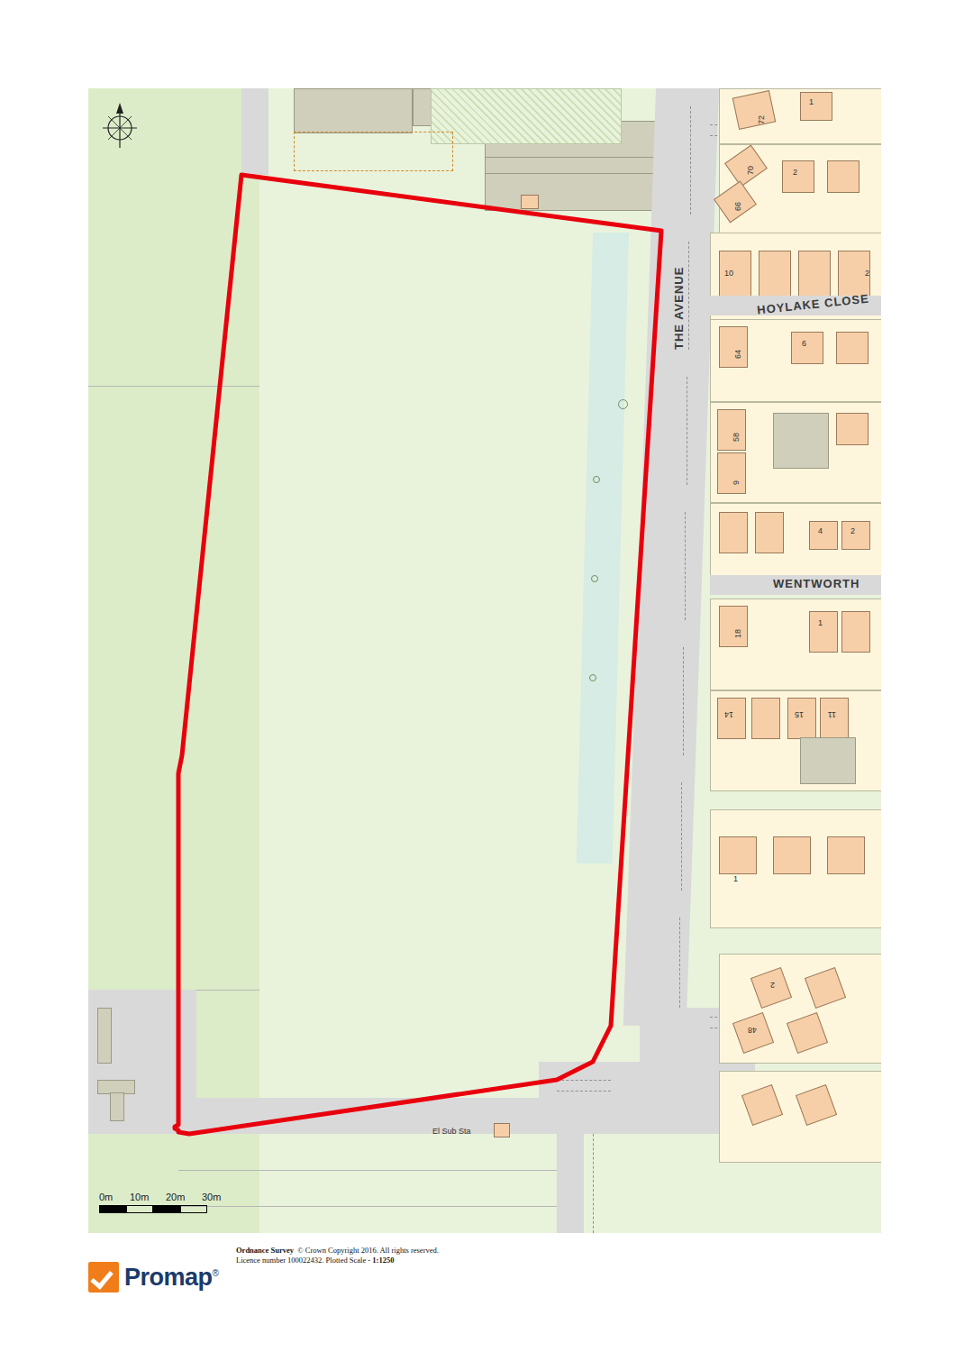El Sub Sta
72
1
70
66
2
10
2
HOYLAKE CLOSE
64
6
58
9
4
2
WENTWORTH
18
1
14
15
11
1
2
48
THE AVENUE
0m 10m 20m 30m
Ordnance Survey © Crown Copyright 2016. All rights reserved.
Licence number 100022432. Plotted Scale - 1:1250
Promap®